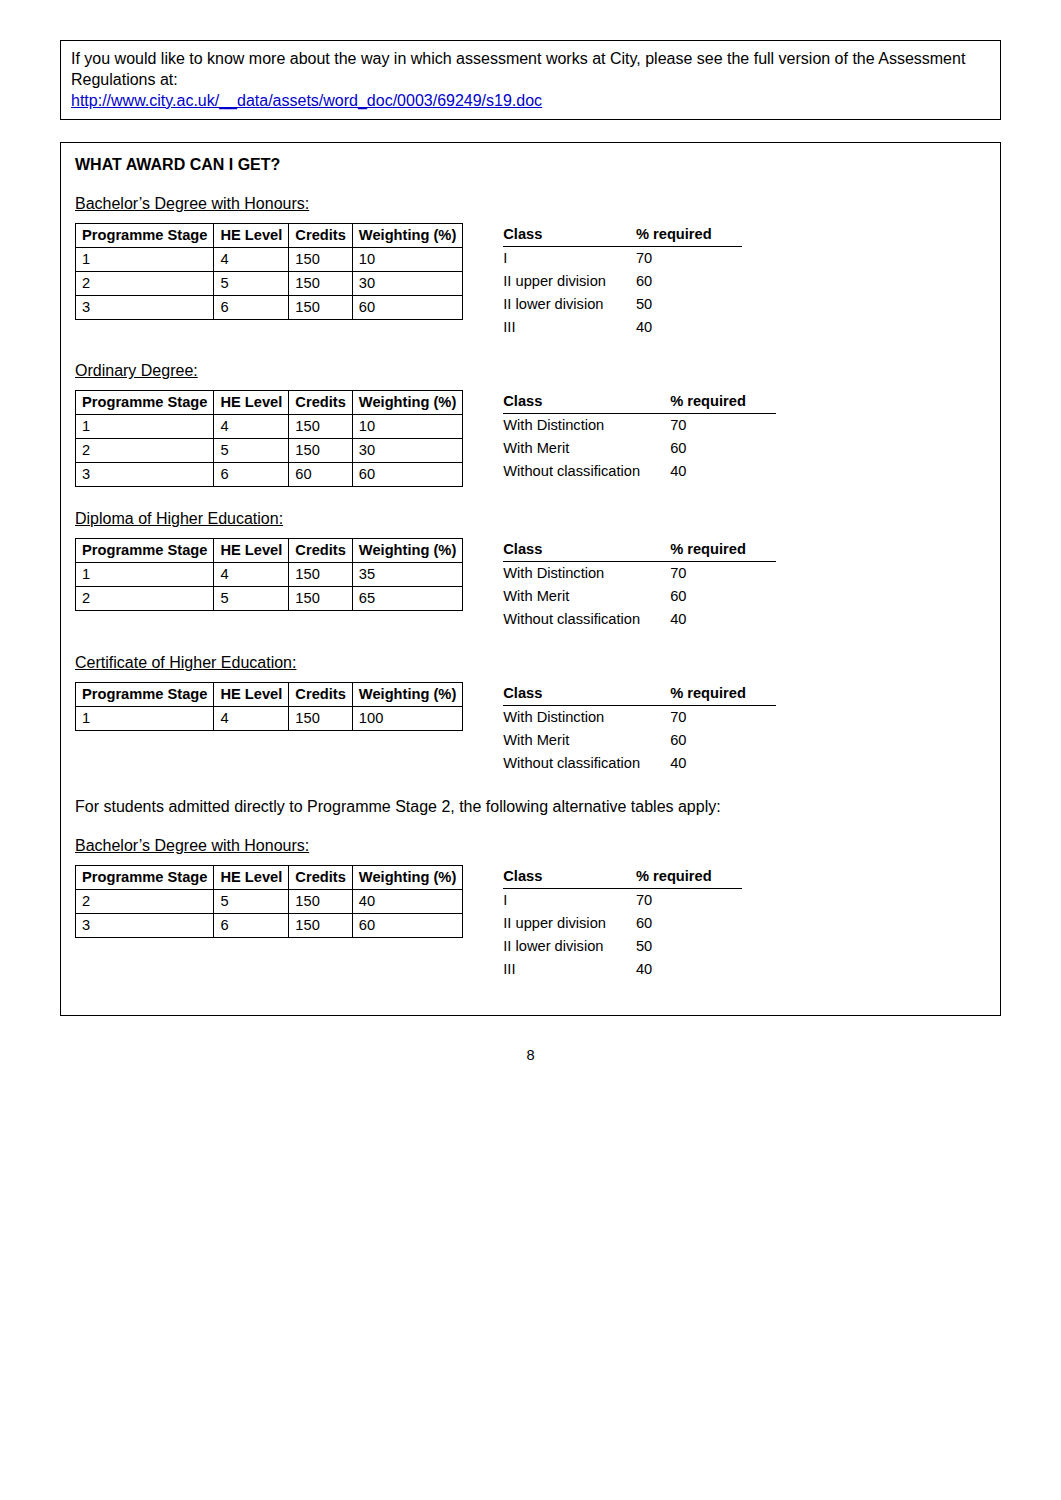If you would like to know more about the way in which assessment works at City, please see the full version of the Assessment Regulations at:
http://www.city.ac.uk/__data/assets/word_doc/0003/69249/s19.doc
WHAT AWARD CAN I GET?
Bachelor’s Degree with Honours:
| Programme Stage | HE Level | Credits | Weighting (%) |
| --- | --- | --- | --- |
| 1 | 4 | 150 | 10 |
| 2 | 5 | 150 | 30 |
| 3 | 6 | 150 | 60 |
| Class | % required |
| --- | --- |
| I | 70 |
| II upper division | 60 |
| II lower division | 50 |
| III | 40 |
Ordinary Degree:
| Programme Stage | HE Level | Credits | Weighting (%) |
| --- | --- | --- | --- |
| 1 | 4 | 150 | 10 |
| 2 | 5 | 150 | 30 |
| 3 | 6 | 60 | 60 |
| Class | % required |
| --- | --- |
| With Distinction | 70 |
| With Merit | 60 |
| Without classification | 40 |
Diploma of Higher Education:
| Programme Stage | HE Level | Credits | Weighting (%) |
| --- | --- | --- | --- |
| 1 | 4 | 150 | 35 |
| 2 | 5 | 150 | 65 |
| Class | % required |
| --- | --- |
| With Distinction | 70 |
| With Merit | 60 |
| Without classification | 40 |
Certificate of Higher Education:
| Programme Stage | HE Level | Credits | Weighting (%) |
| --- | --- | --- | --- |
| 1 | 4 | 150 | 100 |
| Class | % required |
| --- | --- |
| With Distinction | 70 |
| With Merit | 60 |
| Without classification | 40 |
For students admitted directly to Programme Stage 2, the following alternative tables apply:
Bachelor’s Degree with Honours:
| Programme Stage | HE Level | Credits | Weighting (%) |
| --- | --- | --- | --- |
| 2 | 5 | 150 | 40 |
| 3 | 6 | 150 | 60 |
| Class | % required |
| --- | --- |
| I | 70 |
| II upper division | 60 |
| II lower division | 50 |
| III | 40 |
8